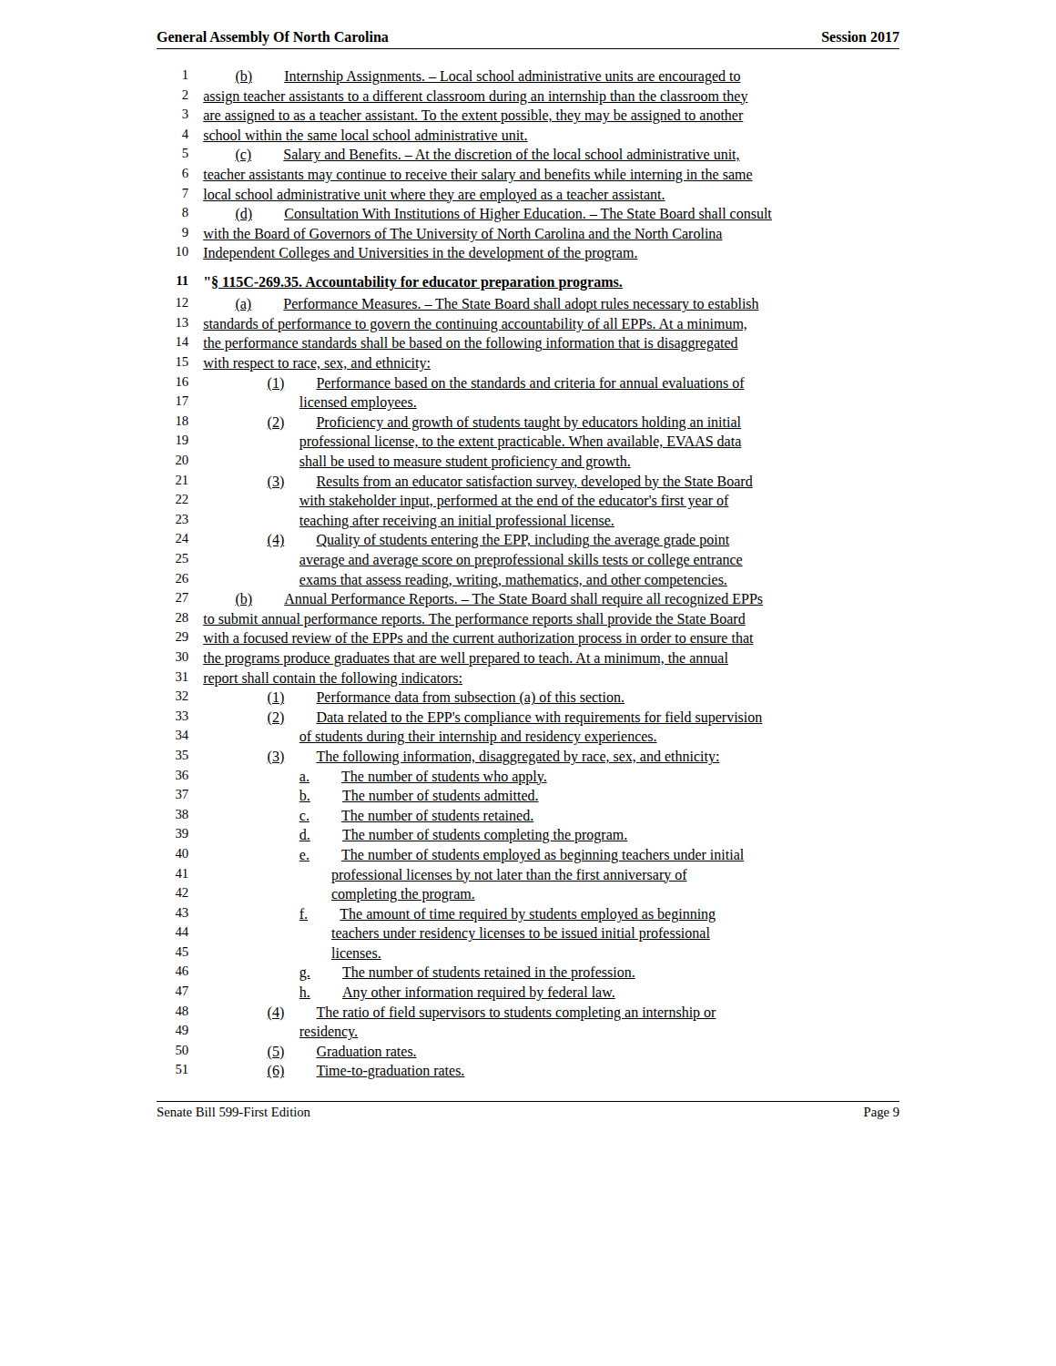General Assembly Of North Carolina
Session 2017
(b) Internship Assignments. – Local school administrative units are encouraged to
assign teacher assistants to a different classroom during an internship than the classroom they
are assigned to as a teacher assistant. To the extent possible, they may be assigned to another
school within the same local school administrative unit.
(c) Salary and Benefits. – At the discretion of the local school administrative unit,
teacher assistants may continue to receive their salary and benefits while interning in the same
local school administrative unit where they are employed as a teacher assistant.
(d) Consultation With Institutions of Higher Education. – The State Board shall consult
with the Board of Governors of The University of North Carolina and the North Carolina
Independent Colleges and Universities in the development of the program.
"§ 115C-269.35. Accountability for educator preparation programs.
(a) Performance Measures. – The State Board shall adopt rules necessary to establish
standards of performance to govern the continuing accountability of all EPPs. At a minimum,
the performance standards shall be based on the following information that is disaggregated
with respect to race, sex, and ethnicity:
(1) Performance based on the standards and criteria for annual evaluations of
licensed employees.
(2) Proficiency and growth of students taught by educators holding an initial
professional license, to the extent practicable. When available, EVAAS data
shall be used to measure student proficiency and growth.
(3) Results from an educator satisfaction survey, developed by the State Board
with stakeholder input, performed at the end of the educator's first year of
teaching after receiving an initial professional license.
(4) Quality of students entering the EPP, including the average grade point
average and average score on preprofessional skills tests or college entrance
exams that assess reading, writing, mathematics, and other competencies.
(b) Annual Performance Reports. – The State Board shall require all recognized EPPs
to submit annual performance reports. The performance reports shall provide the State Board
with a focused review of the EPPs and the current authorization process in order to ensure that
the programs produce graduates that are well prepared to teach. At a minimum, the annual
report shall contain the following indicators:
(1) Performance data from subsection (a) of this section.
(2) Data related to the EPP's compliance with requirements for field supervision
of students during their internship and residency experiences.
(3) The following information, disaggregated by race, sex, and ethnicity:
a. The number of students who apply.
b. The number of students admitted.
c. The number of students retained.
d. The number of students completing the program.
e. The number of students employed as beginning teachers under initial
professional licenses by not later than the first anniversary of
completing the program.
f. The amount of time required by students employed as beginning
teachers under residency licenses to be issued initial professional
licenses.
g. The number of students retained in the profession.
h. Any other information required by federal law.
(4) The ratio of field supervisors to students completing an internship or
residency.
(5) Graduation rates.
(6) Time-to-graduation rates.
Senate Bill 599-First Edition
Page 9